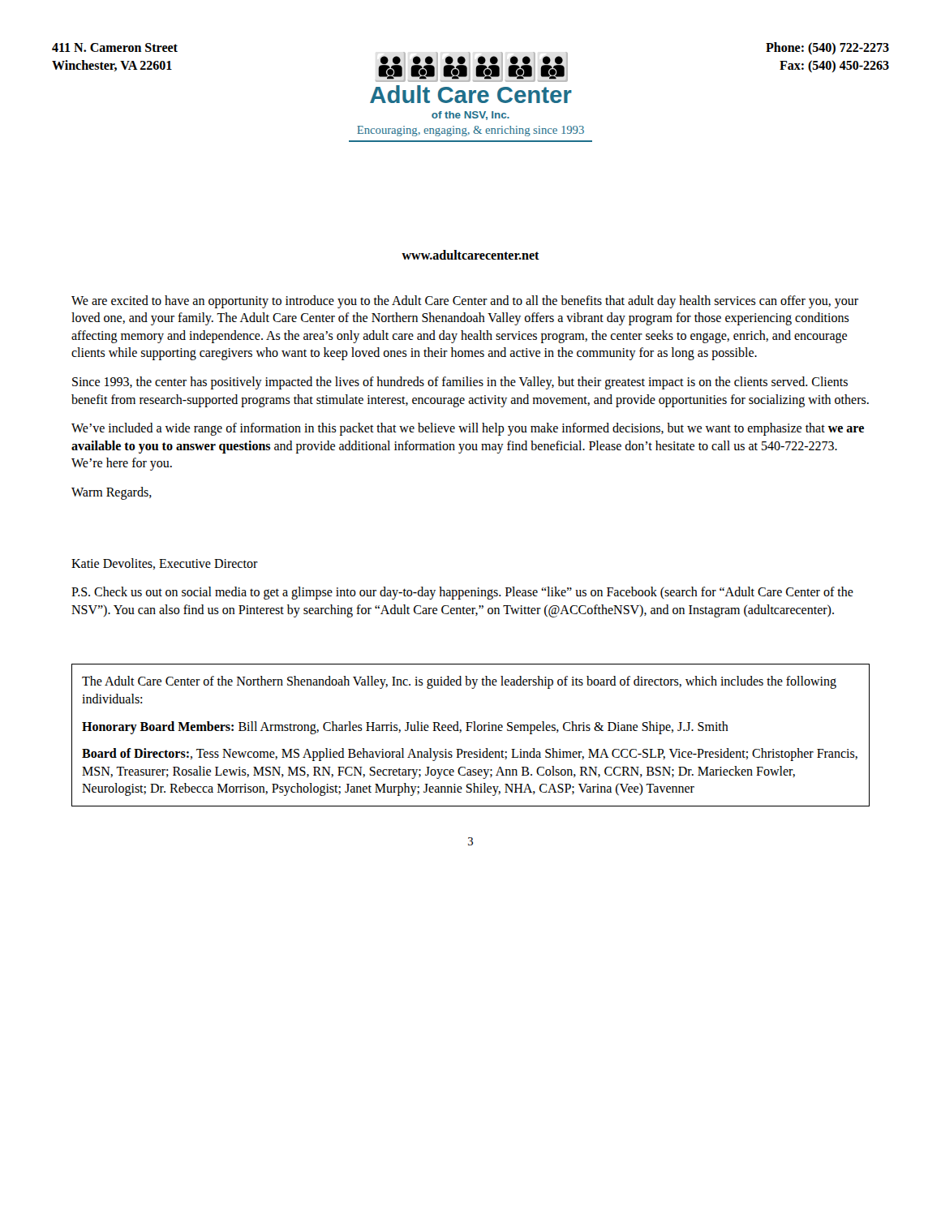411 N. Cameron Street
Winchester, VA 22601
Phone: (540) 722-2273
Fax: (540) 450-2263
👪👪👪👪👪👪
Adult Care Center
of the NSV, Inc.
Encouraging, engaging, & enriching since 1993
www.adultcarecenter.net
We are excited to have an opportunity to introduce you to the Adult Care Center and to all the benefits that adult day health services can offer you, your loved one, and your family. The Adult Care Center of the Northern Shenandoah Valley offers a vibrant day program for those experiencing conditions affecting memory and independence. As the area’s only adult care and day health services program, the center seeks to engage, enrich, and encourage clients while supporting caregivers who want to keep loved ones in their homes and active in the community for as long as possible.
Since 1993, the center has positively impacted the lives of hundreds of families in the Valley, but their greatest impact is on the clients served. Clients benefit from research-supported programs that stimulate interest, encourage activity and movement, and provide opportunities for socializing with others.
We’ve included a wide range of information in this packet that we believe will help you make informed decisions, but we want to emphasize that we are available to you to answer questions and provide additional information you may find beneficial. Please don’t hesitate to call us at 540-722-2273. We’re here for you.
Warm Regards,
Katie Devolites, Executive Director
P.S. Check us out on social media to get a glimpse into our day-to-day happenings. Please “like” us on Facebook (search for “Adult Care Center of the NSV”). You can also find us on Pinterest by searching for “Adult Care Center,” on Twitter (@ACCoftheNSV), and on Instagram (adultcarecenter).
The Adult Care Center of the Northern Shenandoah Valley, Inc. is guided by the leadership of its board of directors, which includes the following individuals:
Honorary Board Members: Bill Armstrong, Charles Harris, Julie Reed, Florine Sempeles, Chris & Diane Shipe, J.J. Smith
Board of Directors:, Tess Newcome, MS Applied Behavioral Analysis President; Linda Shimer, MA CCC-SLP, Vice-President; Christopher Francis, MSN, Treasurer; Rosalie Lewis, MSN, MS, RN, FCN, Secretary; Joyce Casey; Ann B. Colson, RN, CCRN, BSN; Dr. Mariecken Fowler, Neurologist; Dr. Rebecca Morrison, Psychologist; Janet Murphy; Jeannie Shiley, NHA, CASP; Varina (Vee) Tavenner
3